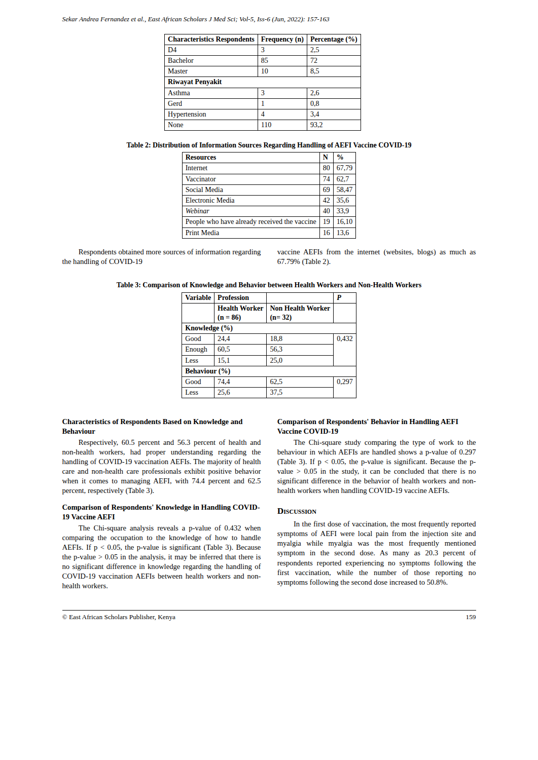Sekar Andrea Fernandez et al., East African Scholars J Med Sci; Vol-5, Iss-6 (Jun, 2022): 157-163
| Characteristics Respondents | Frequency (n) | Percentage (%) |
| --- | --- | --- |
| D4 | 3 | 2,5 |
| Bachelor | 85 | 72 |
| Master | 10 | 8,5 |
| Riwayat Penyakit |
| Asthma | 3 | 2,6 |
| Gerd | 1 | 0,8 |
| Hypertension | 4 | 3,4 |
| None | 110 | 93,2 |
Table 2: Distribution of Information Sources Regarding Handling of AEFI Vaccine COVID-19
| Resources | N | % |
| --- | --- | --- |
| Internet | 80 | 67,79 |
| Vaccinator | 74 | 62,7 |
| Social Media | 69 | 58,47 |
| Electronic Media | 42 | 35,6 |
| Webinar | 40 | 33,9 |
| People who have already received the vaccine | 19 | 16,10 |
| Print Media | 16 | 13,6 |
Respondents obtained more sources of information regarding the handling of COVID-19
vaccine AEFIs from the internet (websites, blogs) as much as 67.79% (Table 2).
Table 3: Comparison of Knowledge and Behavior between Health Workers and Non-Health Workers
| Variable | Profession | | P |
| --- | --- | --- | --- |
| | Health Worker (n = 86) | Non Health Worker (n= 32) | |
| Knowledge (%) |
| Good | 24,4 | 18,8 | 0,432 |
| Enough | 60,5 | 56,3 |
| Less | 15,1 | 25,0 |
| Behaviour (%) |
| Good | 74,4 | 62,5 | 0,297 |
| Less | 25,6 | 37,5 |
Characteristics of Respondents Based on Knowledge and Behaviour
Respectively, 60.5 percent and 56.3 percent of health and non-health workers, had proper understanding regarding the handling of COVID-19 vaccination AEFIs. The majority of health care and non-health care professionals exhibit positive behavior when it comes to managing AEFI, with 74.4 percent and 62.5 percent, respectively (Table 3).
Comparison of Respondents' Knowledge in Handling COVID-19 Vaccine AEFI
The Chi-square analysis reveals a p-value of 0.432 when comparing the occupation to the knowledge of how to handle AEFIs. If p < 0.05, the p-value is significant (Table 3). Because the p-value > 0.05 in the analysis, it may be inferred that there is no significant difference in knowledge regarding the handling of COVID-19 vaccination AEFIs between health workers and non-health workers.
Comparison of Respondents' Behavior in Handling AEFI Vaccine COVID-19
The Chi-square study comparing the type of work to the behaviour in which AEFIs are handled shows a p-value of 0.297 (Table 3). If p < 0.05, the p-value is significant. Because the p-value > 0.05 in the study, it can be concluded that there is no significant difference in the behavior of health workers and non-health workers when handling COVID-19 vaccine AEFIs.
Discussion
In the first dose of vaccination, the most frequently reported symptoms of AEFI were local pain from the injection site and myalgia while myalgia was the most frequently mentioned symptom in the second dose. As many as 20.3 percent of respondents reported experiencing no symptoms following the first vaccination, while the number of those reporting no symptoms following the second dose increased to 50.8%.
© East African Scholars Publisher, Kenya
159